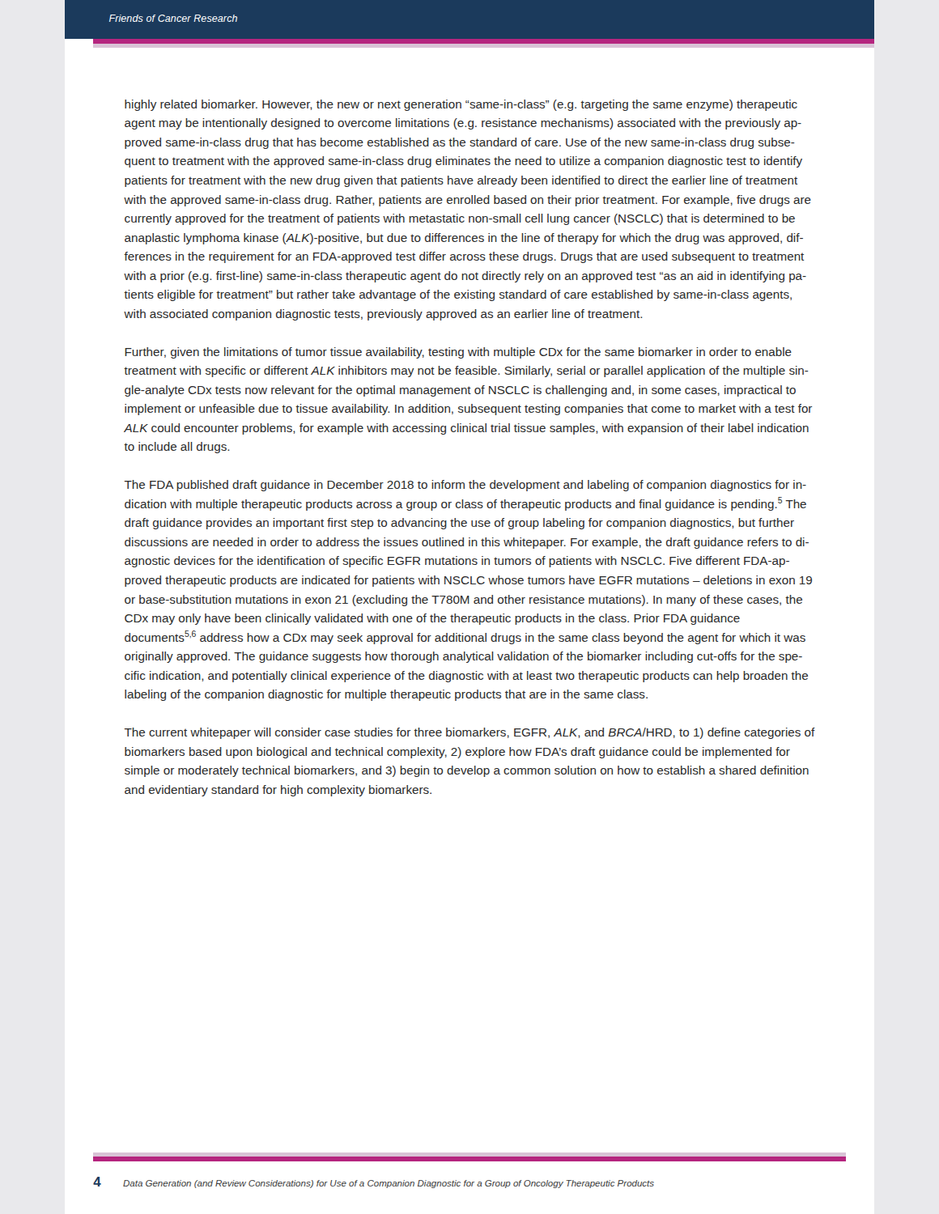Friends of Cancer Research
highly related biomarker. However, the new or next generation “same-in-class” (e.g. targeting the same enzyme) therapeutic agent may be intentionally designed to overcome limitations (e.g. resistance mechanisms) associated with the previously approved same-in-class drug that has become established as the standard of care. Use of the new same-in-class drug subsequent to treatment with the approved same-in-class drug eliminates the need to utilize a companion diagnostic test to identify patients for treatment with the new drug given that patients have already been identified to direct the earlier line of treatment with the approved same-in-class drug. Rather, patients are enrolled based on their prior treatment. For example, five drugs are currently approved for the treatment of patients with metastatic non-small cell lung cancer (NSCLC) that is determined to be anaplastic lymphoma kinase (ALK)-positive, but due to differences in the line of therapy for which the drug was approved, differences in the requirement for an FDA-approved test differ across these drugs. Drugs that are used subsequent to treatment with a prior (e.g. first-line) same-in-class therapeutic agent do not directly rely on an approved test “as an aid in identifying patients eligible for treatment” but rather take advantage of the existing standard of care established by same-in-class agents, with associated companion diagnostic tests, previously approved as an earlier line of treatment.
Further, given the limitations of tumor tissue availability, testing with multiple CDx for the same biomarker in order to enable treatment with specific or different ALK inhibitors may not be feasible. Similarly, serial or parallel application of the multiple single-analyte CDx tests now relevant for the optimal management of NSCLC is challenging and, in some cases, impractical to implement or unfeasible due to tissue availability. In addition, subsequent testing companies that come to market with a test for ALK could encounter problems, for example with accessing clinical trial tissue samples, with expansion of their label indication to include all drugs.
The FDA published draft guidance in December 2018 to inform the development and labeling of companion diagnostics for indication with multiple therapeutic products across a group or class of therapeutic products and final guidance is pending.5 The draft guidance provides an important first step to advancing the use of group labeling for companion diagnostics, but further discussions are needed in order to address the issues outlined in this whitepaper. For example, the draft guidance refers to diagnostic devices for the identification of specific EGFR mutations in tumors of patients with NSCLC. Five different FDA-approved therapeutic products are indicated for patients with NSCLC whose tumors have EGFR mutations – deletions in exon 19 or base-substitution mutations in exon 21 (excluding the T780M and other resistance mutations). In many of these cases, the CDx may only have been clinically validated with one of the therapeutic products in the class. Prior FDA guidance documents5,6 address how a CDx may seek approval for additional drugs in the same class beyond the agent for which it was originally approved. The guidance suggests how thorough analytical validation of the biomarker including cut-offs for the specific indication, and potentially clinical experience of the diagnostic with at least two therapeutic products can help broaden the labeling of the companion diagnostic for multiple therapeutic products that are in the same class.
The current whitepaper will consider case studies for three biomarkers, EGFR, ALK, and BRCA/HRD, to 1) define categories of biomarkers based upon biological and technical complexity, 2) explore how FDA’s draft guidance could be implemented for simple or moderately technical biomarkers, and 3) begin to develop a common solution on how to establish a shared definition and evidentiary standard for high complexity biomarkers.
4 Data Generation (and Review Considerations) for Use of a Companion Diagnostic for a Group of Oncology Therapeutic Products